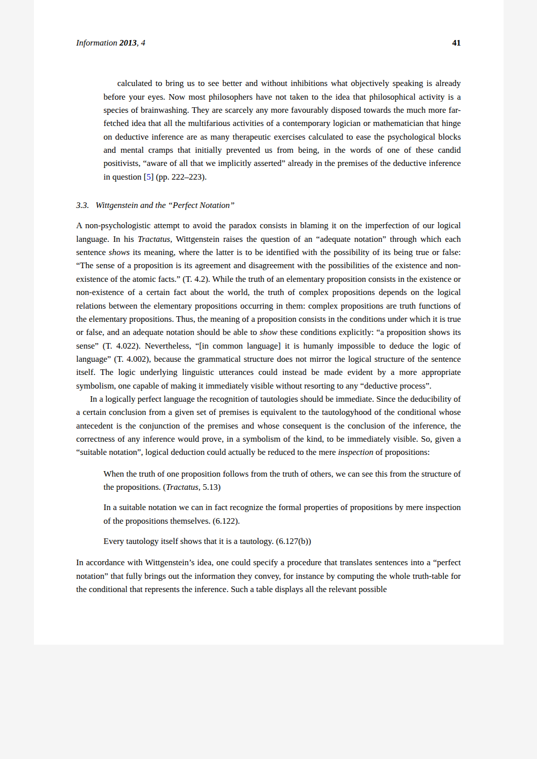Information 2013, 4 41
calculated to bring us to see better and without inhibitions what objectively speaking is already before your eyes. Now most philosophers have not taken to the idea that philosophical activity is a species of brainwashing. They are scarcely any more favourably disposed towards the much more far-fetched idea that all the multifarious activities of a contemporary logician or mathematician that hinge on deductive inference are as many therapeutic exercises calculated to ease the psychological blocks and mental cramps that initially prevented us from being, in the words of one of these candid positivists, “aware of all that we implicitly asserted” already in the premises of the deductive inference in question [5] (pp. 222–223).
3.3. Wittgenstein and the “Perfect Notation”
A non-psychologistic attempt to avoid the paradox consists in blaming it on the imperfection of our logical language. In his Tractatus, Wittgenstein raises the question of an “adequate notation” through which each sentence shows its meaning, where the latter is to be identified with the possibility of its being true or false: “The sense of a proposition is its agreement and disagreement with the possibilities of the existence and non-existence of the atomic facts.” (T. 4.2). While the truth of an elementary proposition consists in the existence or non-existence of a certain fact about the world, the truth of complex propositions depends on the logical relations between the elementary propositions occurring in them: complex propositions are truth functions of the elementary propositions. Thus, the meaning of a proposition consists in the conditions under which it is true or false, and an adequate notation should be able to show these conditions explicitly: “a proposition shows its sense” (T. 4.022). Nevertheless, “[in common language] it is humanly impossible to deduce the logic of language” (T. 4.002), because the grammatical structure does not mirror the logical structure of the sentence itself. The logic underlying linguistic utterances could instead be made evident by a more appropriate symbolism, one capable of making it immediately visible without resorting to any “deductive process”.
In a logically perfect language the recognition of tautologies should be immediate. Since the deducibility of a certain conclusion from a given set of premises is equivalent to the tautologyhood of the conditional whose antecedent is the conjunction of the premises and whose consequent is the conclusion of the inference, the correctness of any inference would prove, in a symbolism of the kind, to be immediately visible. So, given a “suitable notation”, logical deduction could actually be reduced to the mere inspection of propositions:
When the truth of one proposition follows from the truth of others, we can see this from the structure of the propositions. (Tractatus, 5.13)
In a suitable notation we can in fact recognize the formal properties of propositions by mere inspection of the propositions themselves. (6.122).
Every tautology itself shows that it is a tautology. (6.127(b))
In accordance with Wittgenstein’s idea, one could specify a procedure that translates sentences into a “perfect notation” that fully brings out the information they convey, for instance by computing the whole truth-table for the conditional that represents the inference. Such a table displays all the relevant possible